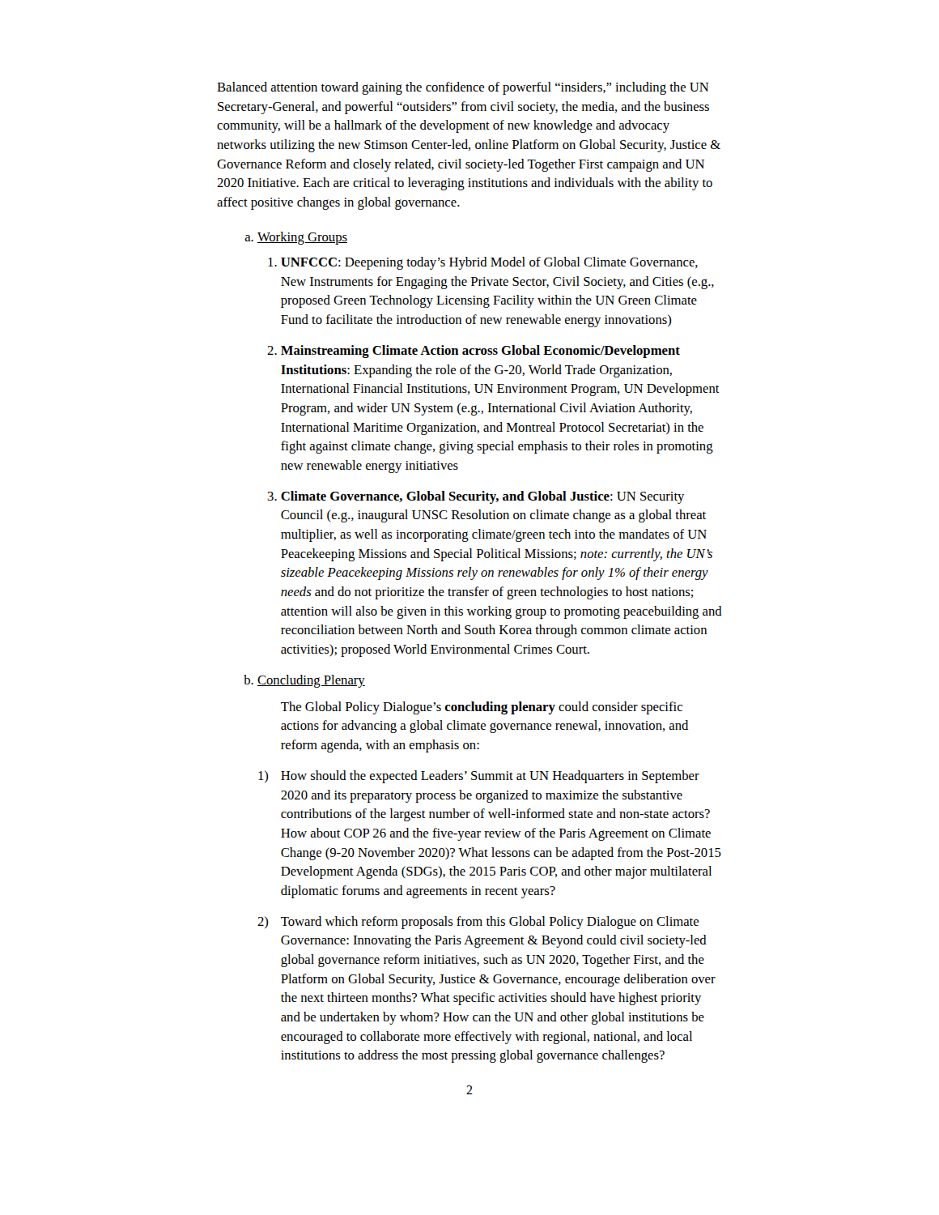Balanced attention toward gaining the confidence of powerful “insiders,” including the UN Secretary-General, and powerful “outsiders” from civil society, the media, and the business community, will be a hallmark of the development of new knowledge and advocacy networks utilizing the new Stimson Center-led, online Platform on Global Security, Justice & Governance Reform and closely related, civil society-led Together First campaign and UN 2020 Initiative. Each are critical to leveraging institutions and individuals with the ability to affect positive changes in global governance.
Working Groups
UNFCCC: Deepening today’s Hybrid Model of Global Climate Governance, New Instruments for Engaging the Private Sector, Civil Society, and Cities (e.g., proposed Green Technology Licensing Facility within the UN Green Climate Fund to facilitate the introduction of new renewable energy innovations)
Mainstreaming Climate Action across Global Economic/Development Institutions: Expanding the role of the G-20, World Trade Organization, International Financial Institutions, UN Environment Program, UN Development Program, and wider UN System (e.g., International Civil Aviation Authority, International Maritime Organization, and Montreal Protocol Secretariat) in the fight against climate change, giving special emphasis to their roles in promoting new renewable energy initiatives
Climate Governance, Global Security, and Global Justice: UN Security Council (e.g., inaugural UNSC Resolution on climate change as a global threat multiplier, as well as incorporating climate/green tech into the mandates of UN Peacekeeping Missions and Special Political Missions; note: currently, the UN’s sizeable Peacekeeping Missions rely on renewables for only 1% of their energy needs and do not prioritize the transfer of green technologies to host nations; attention will also be given in this working group to promoting peacebuilding and reconciliation between North and South Korea through common climate action activities); proposed World Environmental Crimes Court.
Concluding Plenary
The Global Policy Dialogue’s concluding plenary could consider specific actions for advancing a global climate governance renewal, innovation, and reform agenda, with an emphasis on:
How should the expected Leaders’ Summit at UN Headquarters in September 2020 and its preparatory process be organized to maximize the substantive contributions of the largest number of well-informed state and non-state actors? How about COP 26 and the five-year review of the Paris Agreement on Climate Change (9-20 November 2020)? What lessons can be adapted from the Post-2015 Development Agenda (SDGs), the 2015 Paris COP, and other major multilateral diplomatic forums and agreements in recent years?
Toward which reform proposals from this Global Policy Dialogue on Climate Governance: Innovating the Paris Agreement & Beyond could civil society-led global governance reform initiatives, such as UN 2020, Together First, and the Platform on Global Security, Justice & Governance, encourage deliberation over the next thirteen months? What specific activities should have highest priority and be undertaken by whom? How can the UN and other global institutions be encouraged to collaborate more effectively with regional, national, and local institutions to address the most pressing global governance challenges?
2